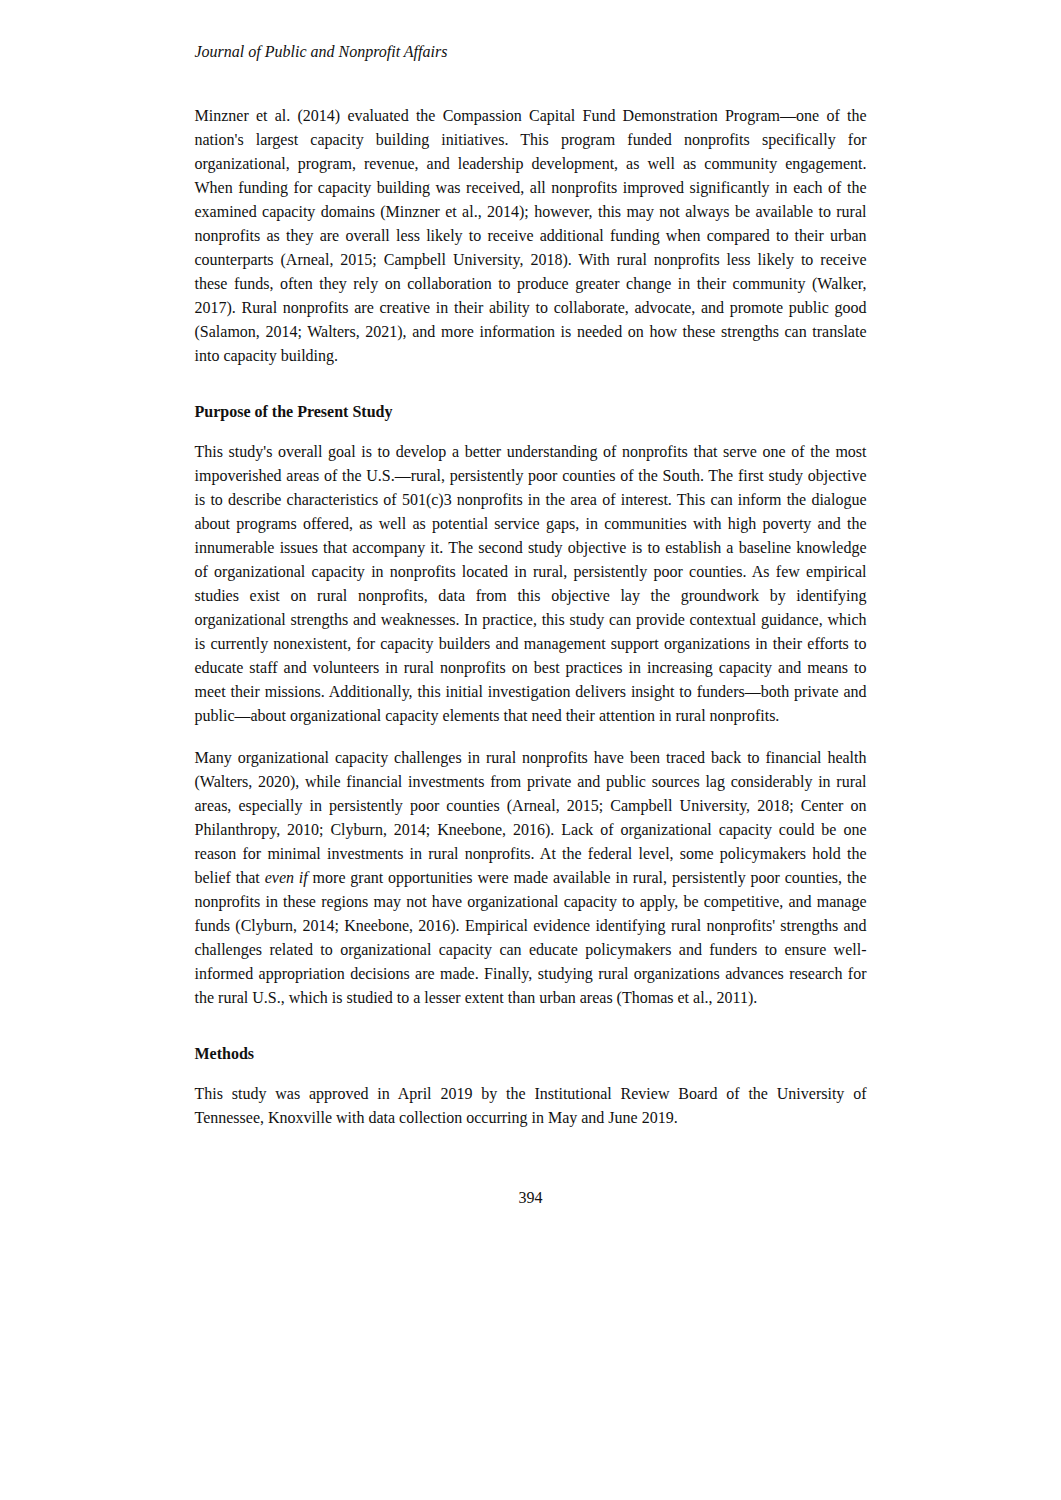Journal of Public and Nonprofit Affairs
Minzner et al. (2014) evaluated the Compassion Capital Fund Demonstration Program—one of the nation's largest capacity building initiatives. This program funded nonprofits specifically for organizational, program, revenue, and leadership development, as well as community engagement. When funding for capacity building was received, all nonprofits improved significantly in each of the examined capacity domains (Minzner et al., 2014); however, this may not always be available to rural nonprofits as they are overall less likely to receive additional funding when compared to their urban counterparts (Arneal, 2015; Campbell University, 2018). With rural nonprofits less likely to receive these funds, often they rely on collaboration to produce greater change in their community (Walker, 2017). Rural nonprofits are creative in their ability to collaborate, advocate, and promote public good (Salamon, 2014; Walters, 2021), and more information is needed on how these strengths can translate into capacity building.
Purpose of the Present Study
This study's overall goal is to develop a better understanding of nonprofits that serve one of the most impoverished areas of the U.S.—rural, persistently poor counties of the South. The first study objective is to describe characteristics of 501(c)3 nonprofits in the area of interest. This can inform the dialogue about programs offered, as well as potential service gaps, in communities with high poverty and the innumerable issues that accompany it. The second study objective is to establish a baseline knowledge of organizational capacity in nonprofits located in rural, persistently poor counties. As few empirical studies exist on rural nonprofits, data from this objective lay the groundwork by identifying organizational strengths and weaknesses. In practice, this study can provide contextual guidance, which is currently nonexistent, for capacity builders and management support organizations in their efforts to educate staff and volunteers in rural nonprofits on best practices in increasing capacity and means to meet their missions. Additionally, this initial investigation delivers insight to funders—both private and public—about organizational capacity elements that need their attention in rural nonprofits.
Many organizational capacity challenges in rural nonprofits have been traced back to financial health (Walters, 2020), while financial investments from private and public sources lag considerably in rural areas, especially in persistently poor counties (Arneal, 2015; Campbell University, 2018; Center on Philanthropy, 2010; Clyburn, 2014; Kneebone, 2016). Lack of organizational capacity could be one reason for minimal investments in rural nonprofits. At the federal level, some policymakers hold the belief that even if more grant opportunities were made available in rural, persistently poor counties, the nonprofits in these regions may not have organizational capacity to apply, be competitive, and manage funds (Clyburn, 2014; Kneebone, 2016). Empirical evidence identifying rural nonprofits' strengths and challenges related to organizational capacity can educate policymakers and funders to ensure well-informed appropriation decisions are made. Finally, studying rural organizations advances research for the rural U.S., which is studied to a lesser extent than urban areas (Thomas et al., 2011).
Methods
This study was approved in April 2019 by the Institutional Review Board of the University of Tennessee, Knoxville with data collection occurring in May and June 2019.
394